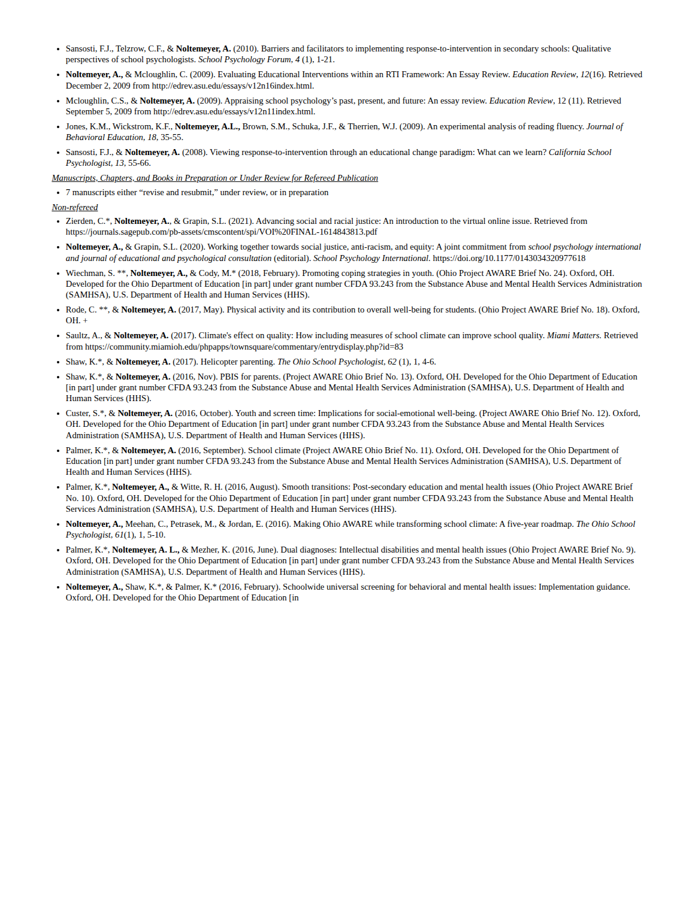Sansosti, F.J., Telzrow, C.F., & Noltemeyer, A. (2010). Barriers and facilitators to implementing response-to-intervention in secondary schools: Qualitative perspectives of school psychologists. School Psychology Forum, 4 (1), 1-21.
Noltemeyer, A., & Mcloughlin, C. (2009). Evaluating Educational Interventions within an RTI Framework: An Essay Review. Education Review, 12(16). Retrieved December 2, 2009 from http://edrev.asu.edu/essays/v12n16index.html.
Mcloughlin, C.S., & Noltemeyer, A. (2009). Appraising school psychology’s past, present, and future: An essay review. Education Review, 12 (11). Retrieved September 5, 2009 from http://edrev.asu.edu/essays/v12n11index.html.
Jones, K.M., Wickstrom, K.F., Noltemeyer, A.L., Brown, S.M., Schuka, J.F., & Therrien, W.J. (2009). An experimental analysis of reading fluency. Journal of Behavioral Education, 18, 35-55.
Sansosti, F.J., & Noltemeyer, A. (2008). Viewing response-to-intervention through an educational change paradigm: What can we learn? California School Psychologist, 13, 55-66.
Manuscripts, Chapters, and Books in Preparation or Under Review for Refereed Publication
7 manuscripts either “revise and resubmit,” under review, or in preparation
Non-refereed
Zierden, C.*, Noltemeyer, A., & Grapin, S.L. (2021). Advancing social and racial justice: An introduction to the virtual online issue. Retrieved from https://journals.sagepub.com/pb-assets/cmscontent/spi/VOI%20FINAL-1614843813.pdf
Noltemeyer, A., & Grapin, S.L. (2020). Working together towards social justice, anti-racism, and equity: A joint commitment from school psychology international and journal of educational and psychological consultation (editorial). School Psychology International. https://doi.org/10.1177/0143034320977618
Wiechman, S. **, Noltemeyer, A., & Cody, M.* (2018, February). Promoting coping strategies in youth. (Ohio Project AWARE Brief No. 24). Oxford, OH. Developed for the Ohio Department of Education [in part] under grant number CFDA 93.243 from the Substance Abuse and Mental Health Services Administration (SAMHSA), U.S. Department of Health and Human Services (HHS).
Rode, C. **, & Noltemeyer, A. (2017, May). Physical activity and its contribution to overall well-being for students. (Ohio Project AWARE Brief No. 18). Oxford, OH. +
Saultz, A., & Noltemeyer, A. (2017). Climate's effect on quality: How including measures of school climate can improve school quality. Miami Matters. Retrieved from https://community.miamioh.edu/phpapps/townsquare/commentary/entrydisplay.php?id=83
Shaw, K.*, & Noltemeyer, A. (2017). Helicopter parenting. The Ohio School Psychologist, 62 (1), 1, 4-6.
Shaw, K.*, & Noltemeyer, A. (2016, Nov). PBIS for parents. (Project AWARE Ohio Brief No. 13). Oxford, OH. Developed for the Ohio Department of Education [in part] under grant number CFDA 93.243 from the Substance Abuse and Mental Health Services Administration (SAMHSA), U.S. Department of Health and Human Services (HHS).
Custer, S.*, & Noltemeyer, A. (2016, October). Youth and screen time: Implications for social-emotional well-being. (Project AWARE Ohio Brief No. 12). Oxford, OH. Developed for the Ohio Department of Education [in part] under grant number CFDA 93.243 from the Substance Abuse and Mental Health Services Administration (SAMHSA), U.S. Department of Health and Human Services (HHS).
Palmer, K.*, & Noltemeyer, A. (2016, September). School climate (Project AWARE Ohio Brief No. 11). Oxford, OH. Developed for the Ohio Department of Education [in part] under grant number CFDA 93.243 from the Substance Abuse and Mental Health Services Administration (SAMHSA), U.S. Department of Health and Human Services (HHS).
Palmer, K.*, Noltemeyer, A., & Witte, R. H. (2016, August). Smooth transitions: Post-secondary education and mental health issues (Ohio Project AWARE Brief No. 10). Oxford, OH. Developed for the Ohio Department of Education [in part] under grant number CFDA 93.243 from the Substance Abuse and Mental Health Services Administration (SAMHSA), U.S. Department of Health and Human Services (HHS).
Noltemeyer, A., Meehan, C., Petrasek, M., & Jordan, E. (2016). Making Ohio AWARE while transforming school climate: A five-year roadmap. The Ohio School Psychologist, 61(1), 1, 5-10.
Palmer, K.*, Noltemeyer, A. L., & Mezher, K. (2016, June). Dual diagnoses: Intellectual disabilities and mental health issues (Ohio Project AWARE Brief No. 9). Oxford, OH. Developed for the Ohio Department of Education [in part] under grant number CFDA 93.243 from the Substance Abuse and Mental Health Services Administration (SAMHSA), U.S. Department of Health and Human Services (HHS).
Noltemeyer, A., Shaw, K.*, & Palmer, K.* (2016, February). Schoolwide universal screening for behavioral and mental health issues: Implementation guidance. Oxford, OH. Developed for the Ohio Department of Education [in